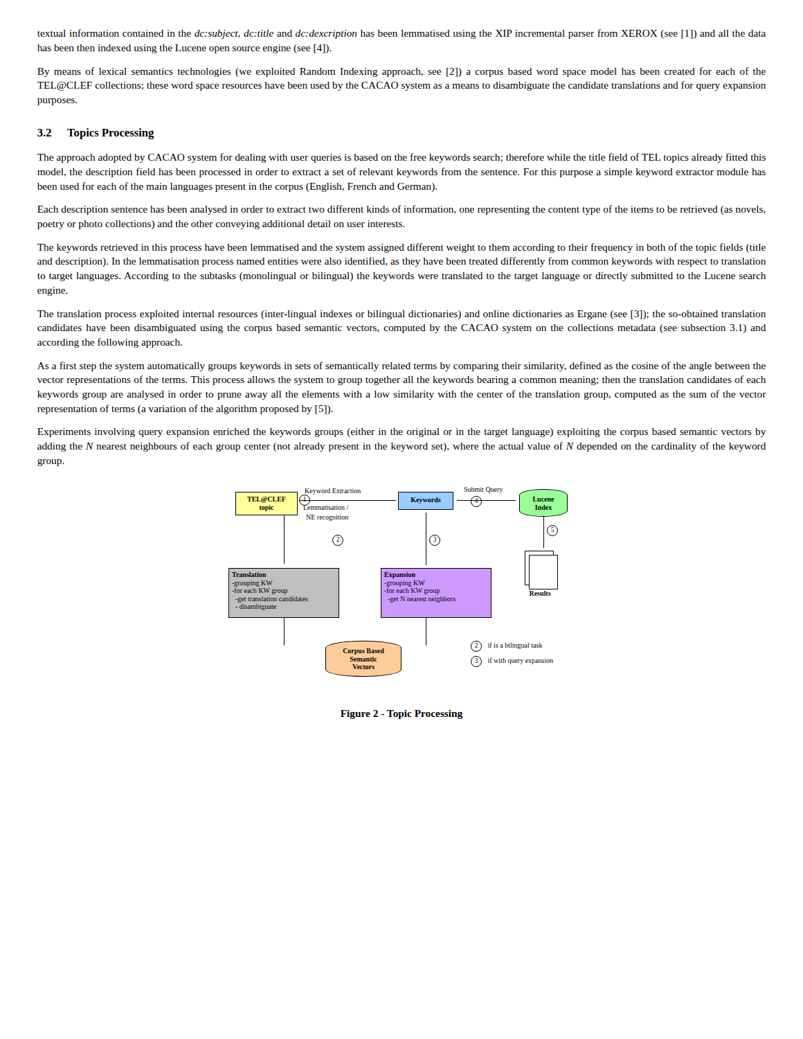textual information contained in the dc:subject, dc:title and dc:dexcription has been lemmatised using the XIP incremental parser from XEROX (see [1]) and all the data has been then indexed using the Lucene open source engine (see [4]).
By means of lexical semantics technologies (we exploited Random Indexing approach, see [2]) a corpus based word space model has been created for each of the TEL@CLEF collections; these word space resources have been used by the CACAO system as a means to disambiguate the candidate translations and for query expansion purposes.
3.2 Topics Processing
The approach adopted by CACAO system for dealing with user queries is based on the free keywords search; therefore while the title field of TEL topics already fitted this model, the description field has been processed in order to extract a set of relevant keywords from the sentence. For this purpose a simple keyword extractor module has been used for each of the main languages present in the corpus (English, French and German).
Each description sentence has been analysed in order to extract two different kinds of information, one representing the content type of the items to be retrieved (as novels, poetry or photo collections) and the other conveying additional detail on user interests.
The keywords retrieved in this process have been lemmatised and the system assigned different weight to them according to their frequency in both of the topic fields (title and description). In the lemmatisation process named entities were also identified, as they have been treated differently from common keywords with respect to translation to target languages. According to the subtasks (monolingual or bilingual) the keywords were translated to the target language or directly submitted to the Lucene search engine.
The translation process exploited internal resources (inter-lingual indexes or bilingual dictionaries) and online dictionaries as Ergane (see [3]); the so-obtained translation candidates have been disambiguated using the corpus based semantic vectors, computed by the CACAO system on the collections metadata (see subsection 3.1) and according the following approach.
As a first step the system automatically groups keywords in sets of semantically related terms by comparing their similarity, defined as the cosine of the angle between the vector representations of the terms. This process allows the system to group together all the keywords bearing a common meaning; then the translation candidates of each keywords group are analysed in order to prune away all the elements with a low similarity with the center of the translation group, computed as the sum of the vector representation of terms (a variation of the algorithm proposed by [5]).
Experiments involving query expansion enriched the keywords groups (either in the original or in the target language) exploiting the corpus based semantic vectors by adding the N nearest neighbours of each group center (not already present in the keyword set), where the actual value of N depended on the cardinality of the keyword group.
TEL@CLEF
topic
Keywords
Lucene
Index
Translation
-grouping KW
-for each KW group
-get translation candidates
- disambiguate
Expansion
-grouping KW
-for each KW group
-get N nearest neighbors
Corpus Based
Semantic
Vectors
Keyword Extraction
Lemmatisation /
NE recognition
Submit Query
1
2
3
4
5
Results
2 if is a bilingual task
3 if with query expansion
Figure 2 - Topic Processing